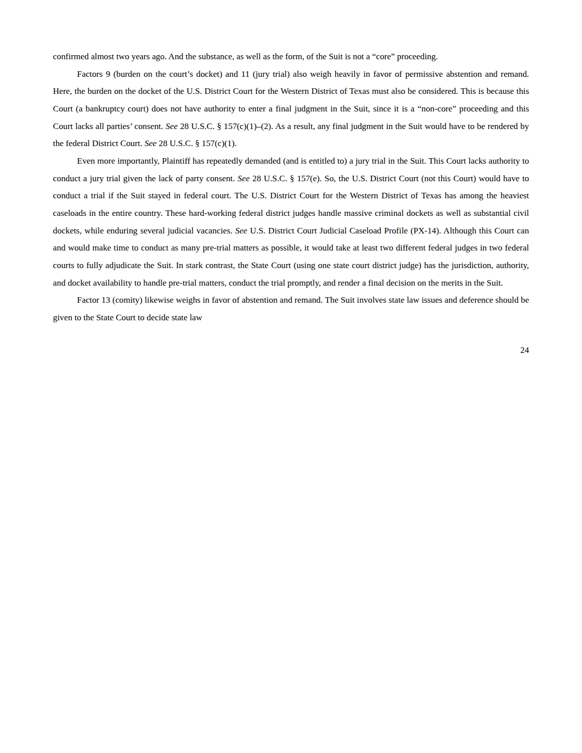confirmed almost two years ago. And the substance, as well as the form, of the Suit is not a “core” proceeding.
Factors 9 (burden on the court’s docket) and 11 (jury trial) also weigh heavily in favor of permissive abstention and remand. Here, the burden on the docket of the U.S. District Court for the Western District of Texas must also be considered. This is because this Court (a bankruptcy court) does not have authority to enter a final judgment in the Suit, since it is a “non-core” proceeding and this Court lacks all parties’ consent. See 28 U.S.C. § 157(c)(1)–(2). As a result, any final judgment in the Suit would have to be rendered by the federal District Court. See 28 U.S.C. § 157(c)(1).
Even more importantly, Plaintiff has repeatedly demanded (and is entitled to) a jury trial in the Suit. This Court lacks authority to conduct a jury trial given the lack of party consent. See 28 U.S.C. § 157(e). So, the U.S. District Court (not this Court) would have to conduct a trial if the Suit stayed in federal court. The U.S. District Court for the Western District of Texas has among the heaviest caseloads in the entire country. These hard-working federal district judges handle massive criminal dockets as well as substantial civil dockets, while enduring several judicial vacancies. See U.S. District Court Judicial Caseload Profile (PX-14). Although this Court can and would make time to conduct as many pre-trial matters as possible, it would take at least two different federal judges in two federal courts to fully adjudicate the Suit. In stark contrast, the State Court (using one state court district judge) has the jurisdiction, authority, and docket availability to handle pre-trial matters, conduct the trial promptly, and render a final decision on the merits in the Suit.
Factor 13 (comity) likewise weighs in favor of abstention and remand. The Suit involves state law issues and deference should be given to the State Court to decide state law
24